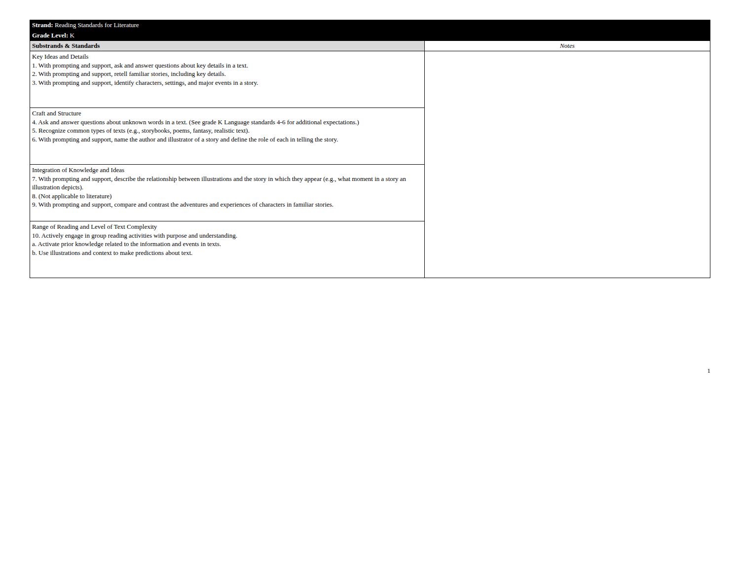| Strand: Reading Standards for Literature |
| Grade Level: K |
| Substrands & Standards | Notes |
| Key Ideas and Details 1. With prompting and support, ask and answer questions about key details in a text. 2. With prompting and support, retell familiar stories, including key details. 3. With prompting and support, identify characters, settings, and major events in a story. | |
| Craft and Structure 4. Ask and answer questions about unknown words in a text. (See grade K Language standards 4-6 for additional expectations.) 5. Recognize common types of texts (e.g., storybooks, poems, fantasy, realistic text). 6. With prompting and support, name the author and illustrator of a story and define the role of each in telling the story. |
| Integration of Knowledge and Ideas 7. With prompting and support, describe the relationship between illustrations and the story in which they appear (e.g., what moment in a story an illustration depicts). 8. (Not applicable to literature) 9. With prompting and support, compare and contrast the adventures and experiences of characters in familiar stories. |
| Range of Reading and Level of Text Complexity 10. Actively engage in group reading activities with purpose and understanding. a. Activate prior knowledge related to the information and events in texts. b. Use illustrations and context to make predictions about text. |
1